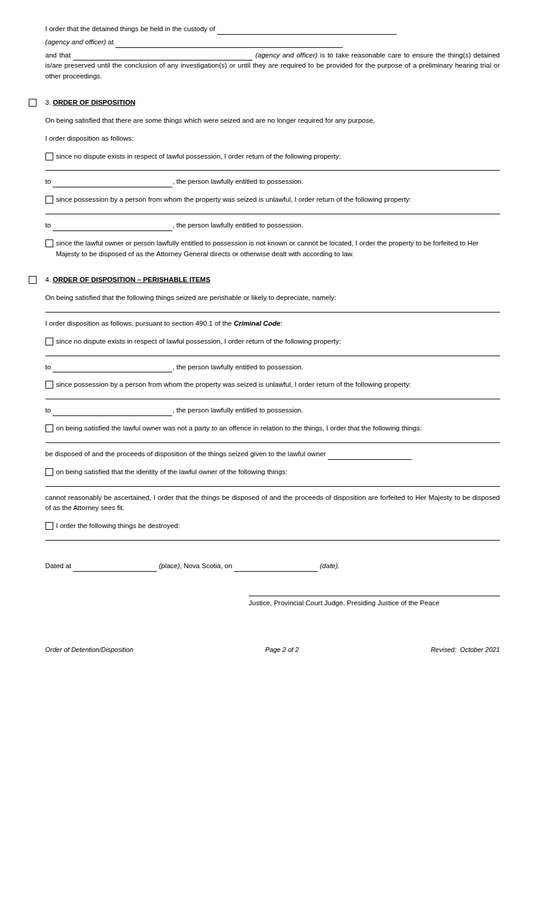I order that the detained things be held in the custody of
(agency and officer) at
and that (agency and officer) is to take reasonable care to ensure the thing(s) detained is/are preserved until the conclusion of any investigation(s) or until they are required to be provided for the purpose of a preliminary hearing trial or other proceedings.
3. ORDER OF DISPOSITION
On being satisfied that there are some things which were seized and are no longer required for any purpose,
I order disposition as follows:
since no dispute exists in respect of lawful possession, I order return of the following property:
to , the person lawfully entitled to possession.
since possession by a person from whom the property was seized is unlawful, I order return of the following property:
to , the person lawfully entitled to possession.
since the lawful owner or person lawfully entitled to possession is not known or cannot be located, I order the property to be forfeited to Her Majesty to be disposed of as the Attorney General directs or otherwise dealt with according to law.
4. ORDER OF DISPOSITION – PERISHABLE ITEMS
On being satisfied that the following things seized are perishable or likely to depreciate, namely:
I order disposition as follows, pursuant to section 490.1 of the Criminal Code:
since no dispute exists in respect of lawful possession, I order return of the following property:
to , the person lawfully entitled to possession.
since possession by a person from whom the property was seized is unlawful, I order return of the following property:
to , the person lawfully entitled to possession.
on being satisfied the lawful owner was not a party to an offence in relation to the things, I order that the following things:
be disposed of and the proceeds of disposition of the things seized given to the lawful owner
on being satisfied that the identity of the lawful owner of the following things:
cannot reasonably be ascertained, I order that the things be disposed of and the proceeds of disposition are forfeited to Her Majesty to be disposed of as the Attorney sees fit.
I order the following things be destroyed:
Dated at (place), Nova Scotia, on (date).
Justice, Provincial Court Judge, Presiding Justice of the Peace
Order of Detention/Disposition
Page 2 of 2
Revised: October 2021